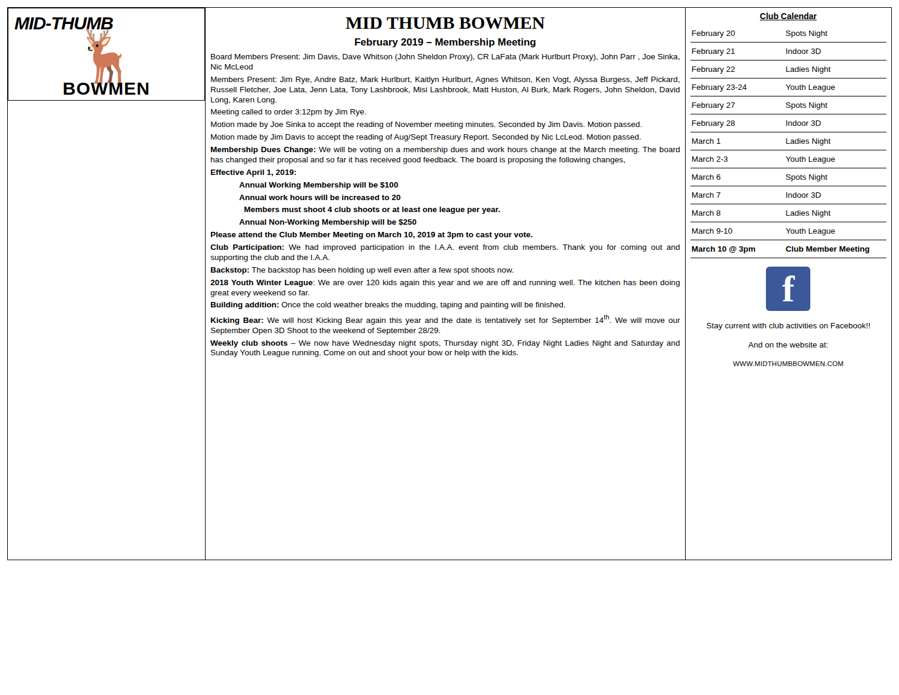| MID-THUMB 🦌 BOWMEN | MID THUMB BOWMEN February 2019 – Membership Meeting Board Members Present: Jim Davis, Dave Whitson (John Sheldon Proxy), CR LaFata (Mark Hurlburt Proxy), John Parr , Joe Sinka, Nic McLeod Members Present: Jim Rye, Andre Batz, Mark Hurlburt, Kaitlyn Hurlburt, Agnes Whitson, Ken Vogt, Alyssa Burgess, Jeff Pickard, Russell Fletcher, Joe Lata, Jenn Lata, Tony Lashbrook, Misi Lashbrook, Matt Huston, Al Burk, Mark Rogers, John Sheldon, David Long, Karen Long. Meeting called to order 3:12pm by Jim Rye. Motion made by Joe Sinka to accept the reading of November meeting minutes. Seconded by Jim Davis. Motion passed. Motion made by Jim Davis to accept the reading of Aug/Sept Treasury Report. Seconded by Nic LcLeod. Motion passed. Membership Dues Change: We will be voting on a membership dues and work hours change at the March meeting. The board has changed their proposal and so far it has received good feedback. The board is proposing the following changes, Effective April 1, 2019: Annual Working Membership will be $100 Annual work hours will be increased to 20 Members must shoot 4 club shoots or at least one league per year. Annual Non-Working Membership will be $250 Please attend the Club Member Meeting on March 10, 2019 at 3pm to cast your vote. Club Participation: We had improved participation in the I.A.A. event from club members. Thank you for coming out and supporting the club and the I.A.A. Backstop: The backstop has been holding up well even after a few spot shoots now. 2018 Youth Winter League : We are over 120 kids again this year and we are off and running well. The kitchen has been doing great every weekend so far. Building addition: Once the cold weather breaks the mudding, taping and painting will be finished. Kicking Bear: We will host Kicking Bear again this year and the date is tentatively set for September 14 th . We will move our September Open 3D Shoot to the weekend of September 28/29. Weekly club shoots – We now have Wednesday night spots, Thursday night 3D, Friday Night Ladies Night and Saturday and Sunday Youth League running. Come on out and shoot your bow or help with the kids. | Club Calendar / February 20 / Spots Night / / February 21 / Indoor 3D / / February 22 / Ladies Night / / February 23-24 / Youth League / / February 27 / Spots Night / / February 28 / Indoor 3D / / March 1 / Ladies Night / / March 2-3 / Youth League / / March 6 / Spots Night / / March 7 / Indoor 3D / / March 8 / Ladies Night / / March 9-10 / Youth League / / March 10 @ 3pm / Club Member Meeting / f Stay current with club activities on Facebook!! And on the website at: WWW.MIDTHUMBBOWMEN.COM |